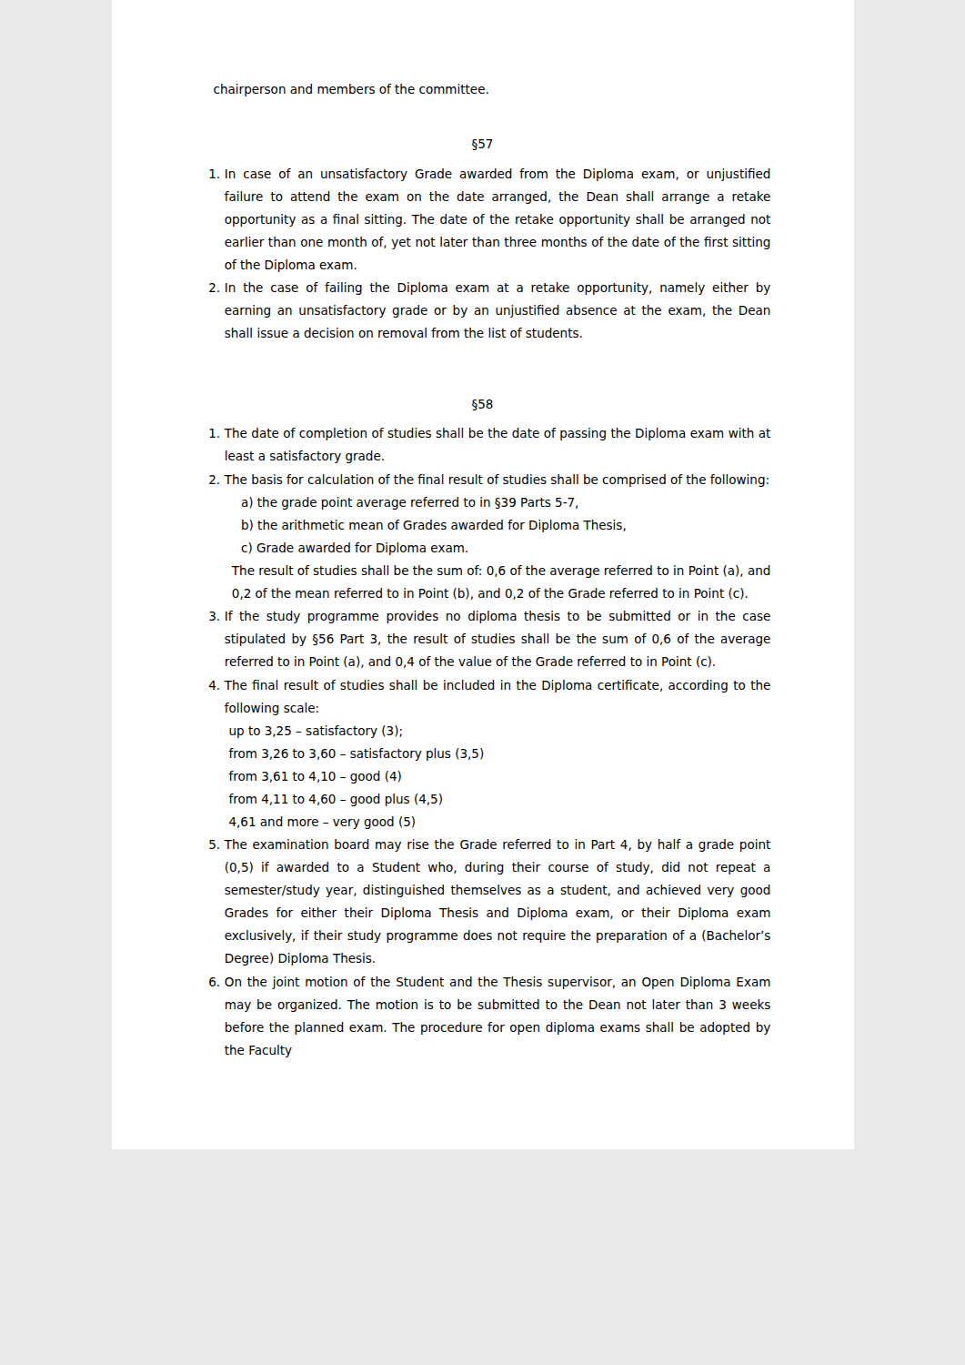chairperson and members of the committee.
§57
1. In case of an unsatisfactory Grade awarded from the Diploma exam, or unjustified failure to attend the exam on the date arranged, the Dean shall arrange a retake opportunity as a final sitting. The date of the retake opportunity shall be arranged not earlier than one month of, yet not later than three months of the date of the first sitting of the Diploma exam.
2. In the case of failing the Diploma exam at a retake opportunity, namely either by earning an unsatisfactory grade or by an unjustified absence at the exam, the Dean shall issue a decision on removal from the list of students.
§58
1. The date of completion of studies shall be the date of passing the Diploma exam with at least a satisfactory grade.
2. The basis for calculation of the final result of studies shall be comprised of the following:
a) the grade point average referred to in §39 Parts 5-7,
b) the arithmetic mean of Grades awarded for Diploma Thesis,
c) Grade awarded for Diploma exam.
The result of studies shall be the sum of: 0,6 of the average referred to in Point (a), and 0,2 of the mean referred to in Point (b), and 0,2 of the Grade referred to in Point (c).
3. If the study programme provides no diploma thesis to be submitted or in the case stipulated by §56 Part 3, the result of studies shall be the sum of 0,6 of the average referred to in Point (a), and 0,4 of the value of the Grade referred to in Point (c).
4. The final result of studies shall be included in the Diploma certificate, according to the following scale:
up to 3,25 – satisfactory (3);
from 3,26 to 3,60 – satisfactory plus (3,5)
from 3,61 to 4,10 – good (4)
from 4,11 to 4,60 – good plus (4,5)
4,61 and more – very good (5)
5. The examination board may rise the Grade referred to in Part 4, by half a grade point (0,5) if awarded to a Student who, during their course of study, did not repeat a semester/study year, distinguished themselves as a student, and achieved very good Grades for either their Diploma Thesis and Diploma exam, or their Diploma exam exclusively, if their study programme does not require the preparation of a (Bachelor’s Degree) Diploma Thesis.
6. On the joint motion of the Student and the Thesis supervisor, an Open Diploma Exam may be organized. The motion is to be submitted to the Dean not later than 3 weeks before the planned exam. The procedure for open diploma exams shall be adopted by the Faculty